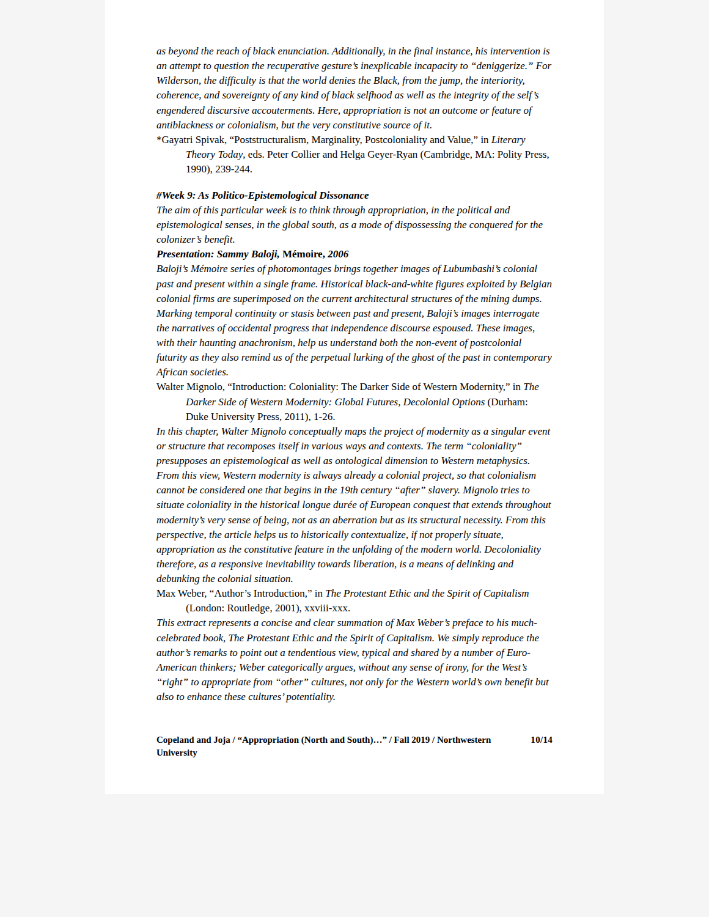as beyond the reach of black enunciation. Additionally, in the final instance, his intervention is an attempt to question the recuperative gesture’s inexplicable incapacity to “deniggerize.” For Wilderson, the difficulty is that the world denies the Black, from the jump, the interiority, coherence, and sovereignty of any kind of black selfhood as well as the integrity of the self’s engendered discursive accouterments. Here, appropriation is not an outcome or feature of antiblackness or colonialism, but the very constitutive source of it.
*Gayatri Spivak, “Poststructuralism, Marginality, Postcoloniality and Value,” in Literary Theory Today, eds. Peter Collier and Helga Geyer-Ryan (Cambridge, MA: Polity Press, 1990), 239-244.
#Week 9: As Politico-Epistemological Dissonance
The aim of this particular week is to think through appropriation, in the political and epistemological senses, in the global south, as a mode of dispossessing the conquered for the colonizer’s benefit.
Presentation: Sammy Baloji, Mémoire, 2006
Baloji’s Mémoire series of photomontages brings together images of Lubumbashi’s colonial past and present within a single frame. Historical black-and-white figures exploited by Belgian colonial firms are superimposed on the current architectural structures of the mining dumps. Marking temporal continuity or stasis between past and present, Baloji’s images interrogate the narratives of occidental progress that independence discourse espoused. These images, with their haunting anachronism, help us understand both the non-event of postcolonial futurity as they also remind us of the perpetual lurking of the ghost of the past in contemporary African societies.
Walter Mignolo, “Introduction: Coloniality: The Darker Side of Western Modernity,” in The Darker Side of Western Modernity: Global Futures, Decolonial Options (Durham: Duke University Press, 2011), 1-26.
In this chapter, Walter Mignolo conceptually maps the project of modernity as a singular event or structure that recomposes itself in various ways and contexts. The term “coloniality” presupposes an epistemological as well as ontological dimension to Western metaphysics. From this view, Western modernity is always already a colonial project, so that colonialism cannot be considered one that begins in the 19th century “after” slavery. Mignolo tries to situate coloniality in the historical longue durée of European conquest that extends throughout modernity’s very sense of being, not as an aberration but as its structural necessity. From this perspective, the article helps us to historically contextualize, if not properly situate, appropriation as the constitutive feature in the unfolding of the modern world. Decoloniality therefore, as a responsive inevitability towards liberation, is a means of delinking and debunking the colonial situation.
Max Weber, “Author’s Introduction,” in The Protestant Ethic and the Spirit of Capitalism (London: Routledge, 2001), xxviii-xxx.
This extract represents a concise and clear summation of Max Weber’s preface to his much-celebrated book, The Protestant Ethic and the Spirit of Capitalism. We simply reproduce the author’s remarks to point out a tendentious view, typical and shared by a number of Euro-American thinkers; Weber categorically argues, without any sense of irony, for the West’s “right” to appropriate from “other” cultures, not only for the Western world’s own benefit but also to enhance these cultures’ potentiality.
Copeland and Joja / “Appropriation (North and South)…” / Fall 2019 / Northwestern University 10/14